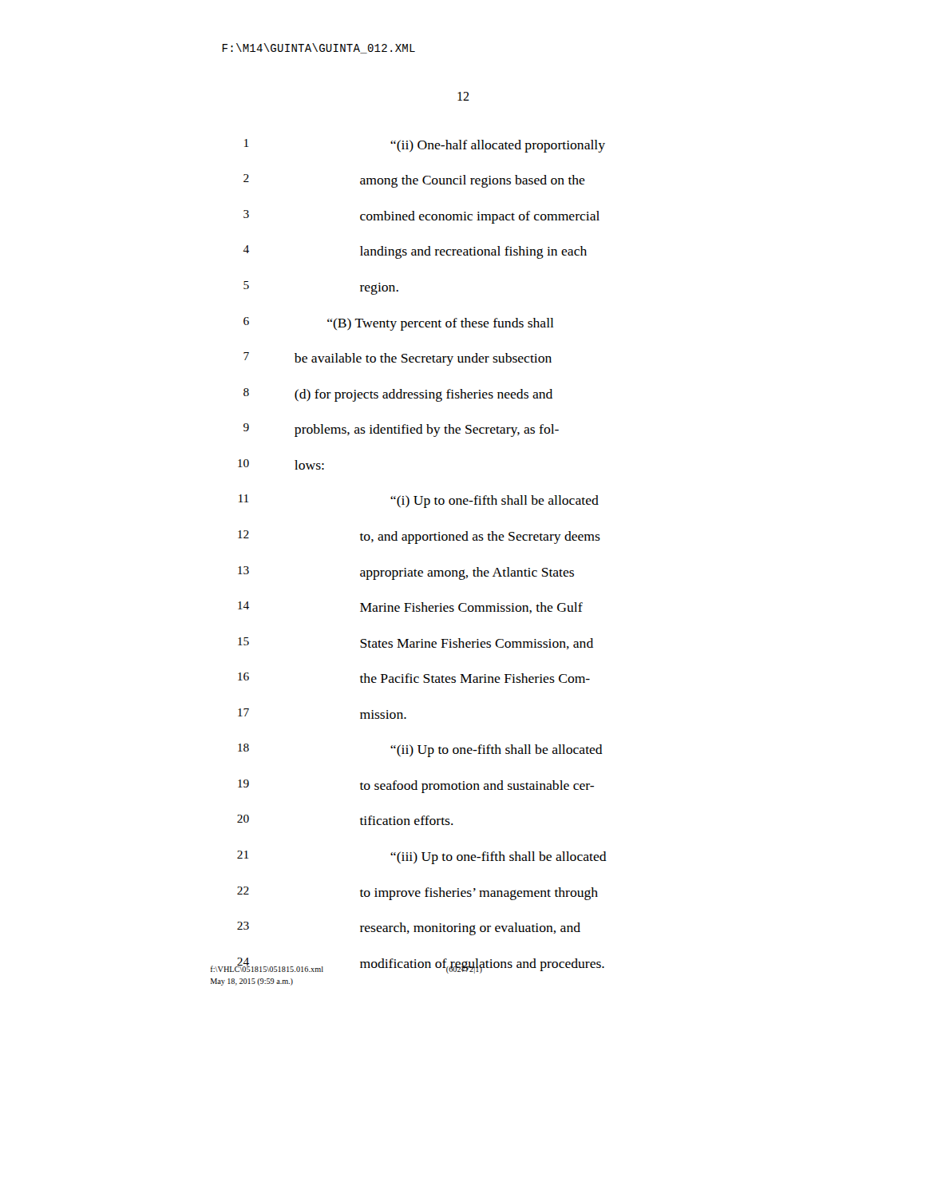F:\M14\GUINTA\GUINTA_012.XML
12
| 1 | “(ii) One-half allocated proportionally |
| 2 | among the Council regions based on the |
| 3 | combined economic impact of commercial |
| 4 | landings and recreational fishing in each |
| 5 | region. |
| 6 | “(B) Twenty percent of these funds shall |
| 7 | be available to the Secretary under subsection |
| 8 | (d) for projects addressing fisheries needs and |
| 9 | problems, as identified by the Secretary, as fol- |
| 10 | lows: |
| 11 | “(i) Up to one-fifth shall be allocated |
| 12 | to, and apportioned as the Secretary deems |
| 13 | appropriate among, the Atlantic States |
| 14 | Marine Fisheries Commission, the Gulf |
| 15 | States Marine Fisheries Commission, and |
| 16 | the Pacific States Marine Fisheries Com- |
| 17 | mission. |
| 18 | “(ii) Up to one-fifth shall be allocated |
| 19 | to seafood promotion and sustainable cer- |
| 20 | tification efforts. |
| 21 | “(iii) Up to one-fifth shall be allocated |
| 22 | to improve fisheries’ management through |
| 23 | research, monitoring or evaluation, and |
| 24 | modification of regulations and procedures. |
f:\VHLC\051815\051815.016.xml (602772|1)
May 18, 2015 (9:59 a.m.)